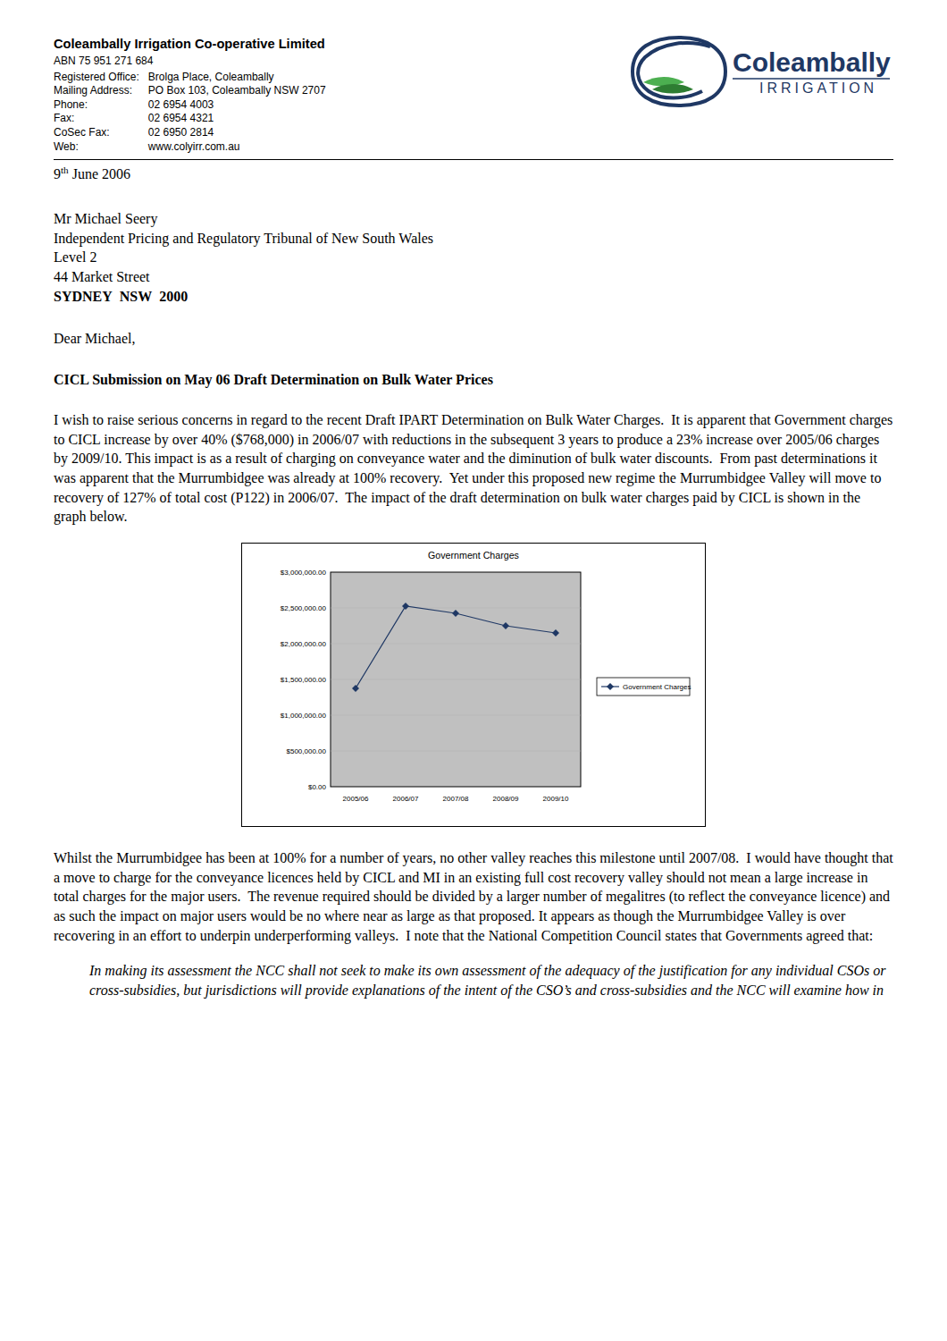Coleambally Irrigation Co-operative Limited
ABN 75 951 271 684
| Registered Office: | Brolga Place, Coleambally |
| Mailing Address: | PO Box 103, Coleambally NSW 2707 |
| Phone: | 02 6954 4003 |
| Fax: | 02 6954 4321 |
| CoSec Fax: | 02 6950 2814 |
| Web: | www.colyirr.com.au |
Coleambally IRRIGATION
9th June 2006
Mr Michael Seery
Independent Pricing and Regulatory Tribunal of New South Wales
Level 2
44 Market Street
SYDNEY NSW 2000
Dear Michael,
CICL Submission on May 06 Draft Determination on Bulk Water Prices
I wish to raise serious concerns in regard to the recent Draft IPART Determination on Bulk Water Charges. It is apparent that Government charges to CICL increase by over 40% ($768,000) in 2006/07 with reductions in the subsequent 3 years to produce a 23% increase over 2005/06 charges by 2009/10. This impact is as a result of charging on conveyance water and the diminution of bulk water discounts. From past determinations it was apparent that the Murrumbidgee was already at 100% recovery. Yet under this proposed new regime the Murrumbidgee Valley will move to recovery of 127% of total cost (P122) in 2006/07. The impact of the draft determination on bulk water charges paid by CICL is shown in the graph below.
Government Charges
$3,000,000.00 $2,500,000.00 $2,000,000.00 $1,500,000.00 $1,000,000.00 $500,000.00 $0.00 2005/06 2006/07 2007/08 2008/09 2009/10 Government Charges
Whilst the Murrumbidgee has been at 100% for a number of years, no other valley reaches this milestone until 2007/08. I would have thought that a move to charge for the conveyance licences held by CICL and MI in an existing full cost recovery valley should not mean a large increase in total charges for the major users. The revenue required should be divided by a larger number of megalitres (to reflect the conveyance licence) and as such the impact on major users would be no where near as large as that proposed. It appears as though the Murrumbidgee Valley is over recovering in an effort to underpin underperforming valleys. I note that the National Competition Council states that Governments agreed that:
In making its assessment the NCC shall not seek to make its own assessment of the adequacy of the justification for any individual CSOs or cross-subsidies, but jurisdictions will provide explanations of the intent of the CSO’s and cross-subsidies and the NCC will examine how in